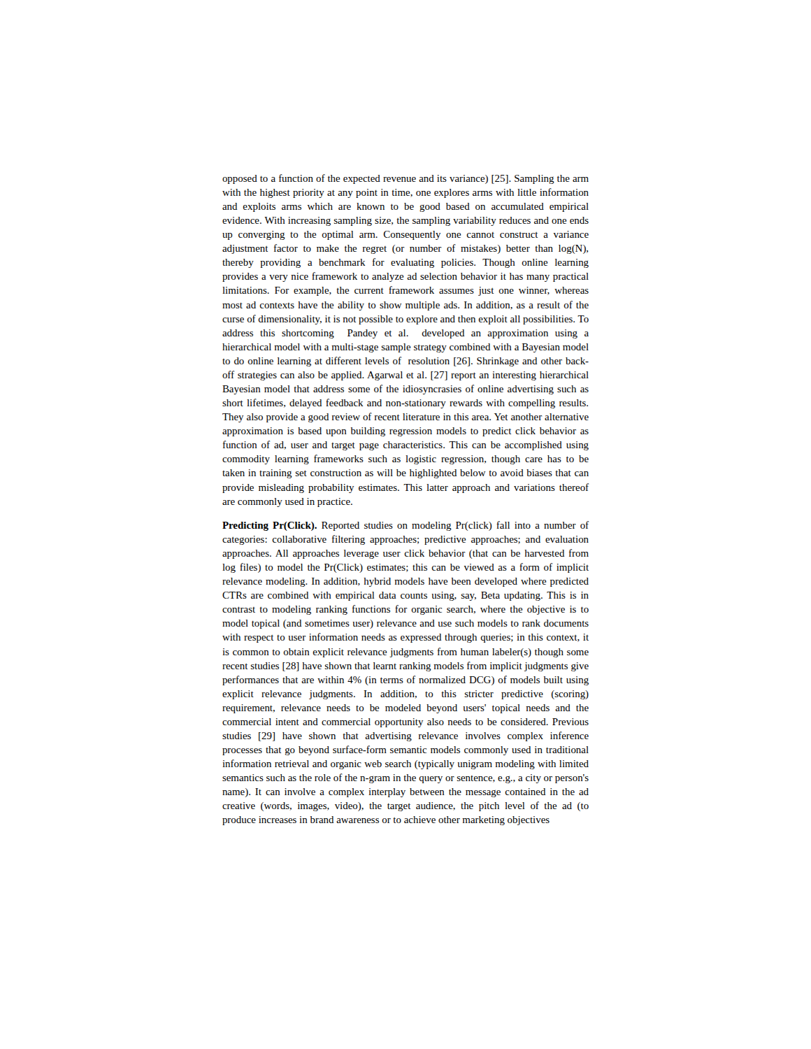opposed to a function of the expected revenue and its variance) [25]. Sampling the arm with the highest priority at any point in time, one explores arms with little information and exploits arms which are known to be good based on accumulated empirical evidence. With increasing sampling size, the sampling variability reduces and one ends up converging to the optimal arm. Consequently one cannot construct a variance adjustment factor to make the regret (or number of mistakes) better than log(N), thereby providing a benchmark for evaluating policies. Though online learning provides a very nice framework to analyze ad selection behavior it has many practical limitations. For example, the current framework assumes just one winner, whereas most ad contexts have the ability to show multiple ads. In addition, as a result of the curse of dimensionality, it is not possible to explore and then exploit all possibilities. To address this shortcoming Pandey et al. developed an approximation using a hierarchical model with a multi-stage sample strategy combined with a Bayesian model to do online learning at different levels of resolution [26]. Shrinkage and other back-off strategies can also be applied. Agarwal et al. [27] report an interesting hierarchical Bayesian model that address some of the idiosyncrasies of online advertising such as short lifetimes, delayed feedback and non-stationary rewards with compelling results. They also provide a good review of recent literature in this area. Yet another alternative approximation is based upon building regression models to predict click behavior as function of ad, user and target page characteristics. This can be accomplished using commodity learning frameworks such as logistic regression, though care has to be taken in training set construction as will be highlighted below to avoid biases that can provide misleading probability estimates. This latter approach and variations thereof are commonly used in practice.
Predicting Pr(Click). Reported studies on modeling Pr(click) fall into a number of categories: collaborative filtering approaches; predictive approaches; and evaluation approaches. All approaches leverage user click behavior (that can be harvested from log files) to model the Pr(Click) estimates; this can be viewed as a form of implicit relevance modeling. In addition, hybrid models have been developed where predicted CTRs are combined with empirical data counts using, say, Beta updating. This is in contrast to modeling ranking functions for organic search, where the objective is to model topical (and sometimes user) relevance and use such models to rank documents with respect to user information needs as expressed through queries; in this context, it is common to obtain explicit relevance judgments from human labeler(s) though some recent studies [28] have shown that learnt ranking models from implicit judgments give performances that are within 4% (in terms of normalized DCG) of models built using explicit relevance judgments. In addition, to this stricter predictive (scoring) requirement, relevance needs to be modeled beyond users' topical needs and the commercial intent and commercial opportunity also needs to be considered. Previous studies [29] have shown that advertising relevance involves complex inference processes that go beyond surface-form semantic models commonly used in traditional information retrieval and organic web search (typically unigram modeling with limited semantics such as the role of the n-gram in the query or sentence, e.g., a city or person's name). It can involve a complex interplay between the message contained in the ad creative (words, images, video), the target audience, the pitch level of the ad (to produce increases in brand awareness or to achieve other marketing objectives